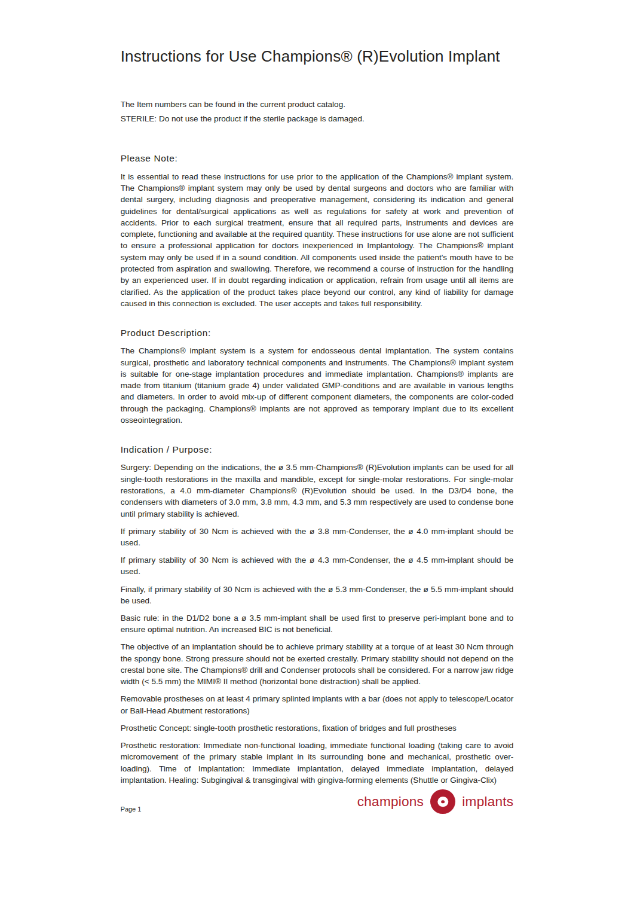Instructions for Use Champions® (R)Evolution Implant
The Item numbers can be found in the current product catalog.
STERILE: Do not use the product if the sterile package is damaged.
Please Note:
It is essential to read these instructions for use prior to the application of the Champions® implant system. The Champions® implant system may only be used by dental surgeons and doctors who are familiar with dental surgery, including diagnosis and preoperative management, considering its indication and general guidelines for dental/surgical applications as well as regulations for safety at work and prevention of accidents. Prior to each surgical treatment, ensure that all required parts, instruments and devices are complete, functioning and available at the required quantity. These instructions for use alone are not sufficient to ensure a professional application for doctors inexperienced in Implantology. The Champions® implant system may only be used if in a sound condition. All components used inside the patient's mouth have to be protected from aspiration and swallowing. Therefore, we recommend a course of instruction for the handling by an experienced user. If in doubt regarding indication or application, refrain from usage until all items are clarified. As the application of the product takes place beyond our control, any kind of liability for damage caused in this connection is excluded. The user accepts and takes full responsibility.
Product Description:
The Champions® implant system is a system for endosseous dental implantation. The system contains surgical, prosthetic and laboratory technical components and instruments. The Champions® implant system is suitable for one-stage implantation procedures and immediate implantation. Champions® implants are made from titanium (titanium grade 4) under validated GMP-conditions and are available in various lengths and diameters. In order to avoid mix-up of different component diameters, the components are color-coded through the packaging. Champions® implants are not approved as temporary implant due to its excellent osseointegration.
Indication / Purpose:
Surgery: Depending on the indications, the ø 3.5 mm-Champions® (R)Evolution implants can be used for all single-tooth restorations in the maxilla and mandible, except for single-molar restorations. For single-molar restorations, a 4.0 mm-diameter Champions® (R)Evolution should be used. In the D3/D4 bone, the condensers with diameters of 3.0 mm, 3.8 mm, 4.3 mm, and 5.3 mm respectively are used to condense bone until primary stability is achieved.
If primary stability of 30 Ncm is achieved with the ø 3.8 mm-Condenser, the ø 4.0 mm-implant should be used.
If primary stability of 30 Ncm is achieved with the ø 4.3 mm-Condenser, the ø 4.5 mm-implant should be used.
Finally, if primary stability of 30 Ncm is achieved with the ø 5.3 mm-Condenser, the ø 5.5 mm-implant should be used.
Basic rule: in the D1/D2 bone a ø 3.5 mm-implant shall be used first to preserve peri-implant bone and to ensure optimal nutrition. An increased BIC is not beneficial.
The objective of an implantation should be to achieve primary stability at a torque of at least 30 Ncm through the spongy bone. Strong pressure should not be exerted crestally. Primary stability should not depend on the crestal bone site. The Champions® drill and Condenser protocols shall be considered. For a narrow jaw ridge width (< 5.5 mm) the MIMI® II method (horizontal bone distraction) shall be applied.
Removable prostheses on at least 4 primary splinted implants with a bar (does not apply to telescope/Locator or Ball-Head Abutment restorations)
Prosthetic Concept: single-tooth prosthetic restorations, fixation of bridges and full prostheses
Prosthetic restoration: Immediate non-functional loading, immediate functional loading (taking care to avoid micromovement of the primary stable implant in its surrounding bone and mechanical, prosthetic over-loading). Time of Implantation: Immediate implantation, delayed immediate implantation, delayed implantation. Healing: Subgingival & transgingival with gingiva-forming elements (Shuttle or Gingiva-Clix)
Page 1
champions implants